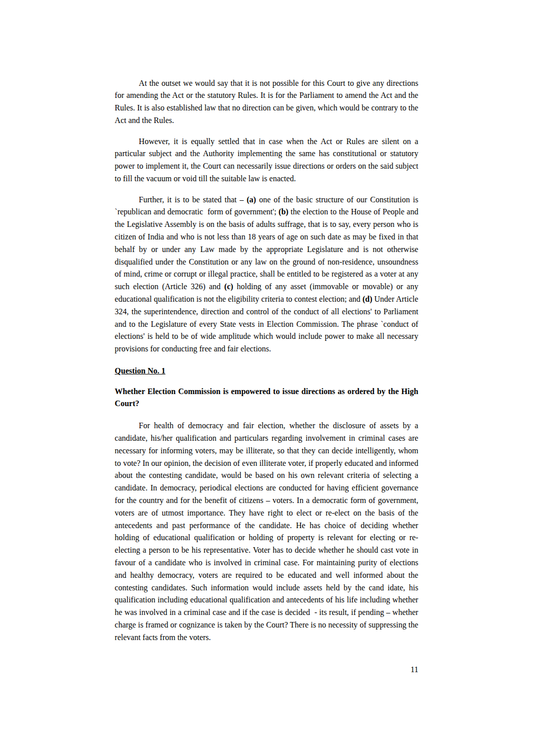At the outset we would say that it is not possible for this Court to give any directions for amending the Act or the statutory Rules. It is for the Parliament to amend the Act and the Rules. It is also established law that no direction can be given, which would be contrary to the Act and the Rules.
However, it is equally settled that in case when the Act or Rules are silent on a particular subject and the Authority implementing the same has constitutional or statutory power to implement it, the Court can necessarily issue directions or orders on the said subject to fill the vacuum or void till the suitable law is enacted.
Further, it is to be stated that – (a) one of the basic structure of our Constitution is `republican and democratic form of government'; (b) the election to the House of People and the Legislative Assembly is on the basis of adults suffrage, that is to say, every person who is citizen of India and who is not less than 18 years of age on such date as may be fixed in that behalf by or under any Law made by the appropriate Legislature and is not otherwise disqualified under the Constitution or any law on the ground of non-residence, unsoundness of mind, crime or corrupt or illegal practice, shall be entitled to be registered as a voter at any such election (Article 326) and (c) holding of any asset (immovable or movable) or any educational qualification is not the eligibility criteria to contest election; and (d) Under Article 324, the superintendence, direction and control of the conduct of all elections' to Parliament and to the Legislature of every State vests in Election Commission. The phrase `conduct of elections' is held to be of wide amplitude which would include power to make all necessary provisions for conducting free and fair elections.
Question No. 1
Whether Election Commission is empowered to issue directions as ordered by the High Court?
For health of democracy and fair election, whether the disclosure of assets by a candidate, his/her qualification and particulars regarding involvement in criminal cases are necessary for informing voters, may be illiterate, so that they can decide intelligently, whom to vote? In our opinion, the decision of even illiterate voter, if properly educated and informed about the contesting candidate, would be based on his own relevant criteria of selecting a candidate. In democracy, periodical elections are conducted for having efficient governance for the country and for the benefit of citizens – voters. In a democratic form of government, voters are of utmost importance. They have right to elect or re-elect on the basis of the antecedents and past performance of the candidate. He has choice of deciding whether holding of educational qualification or holding of property is relevant for electing or re-electing a person to be his representative. Voter has to decide whether he should cast vote in favour of a candidate who is involved in criminal case. For maintaining purity of elections and healthy democracy, voters are required to be educated and well informed about the contesting candidates. Such information would include assets held by the cand idate, his qualification including educational qualification and antecedents of his life including whether he was involved in a criminal case and if the case is decided - its result, if pending – whether charge is framed or cognizance is taken by the Court? There is no necessity of suppressing the relevant facts from the voters.
11